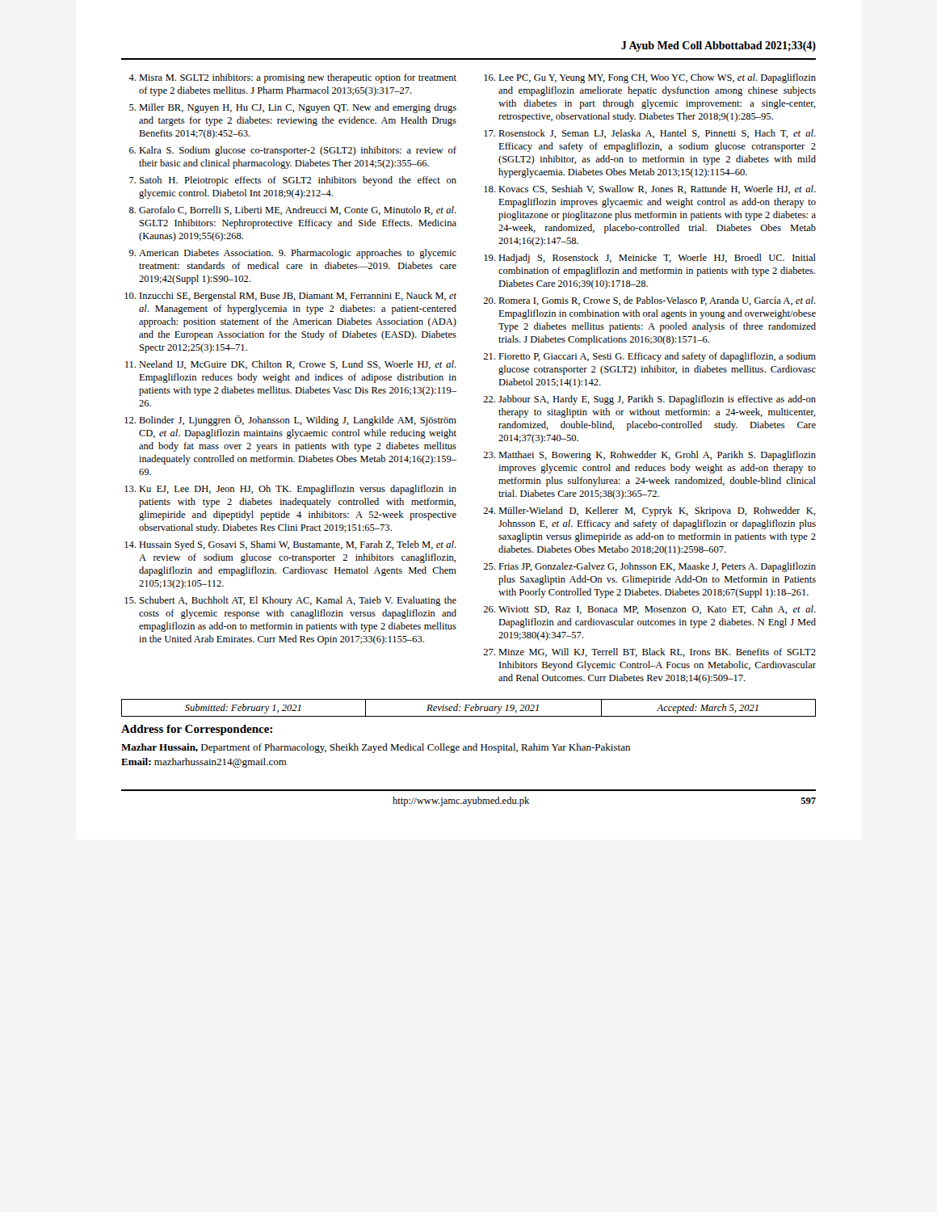J Ayub Med Coll Abbottabad 2021;33(4)
Misra M. SGLT2 inhibitors: a promising new therapeutic option for treatment of type 2 diabetes mellitus. J Pharm Pharmacol 2013;65(3):317–27.
Miller BR, Nguyen H, Hu CJ, Lin C, Nguyen QT. New and emerging drugs and targets for type 2 diabetes: reviewing the evidence. Am Health Drugs Benefits 2014;7(8):452–63.
Kalra S. Sodium glucose co-transporter-2 (SGLT2) inhibitors: a review of their basic and clinical pharmacology. Diabetes Ther 2014;5(2):355–66.
Satoh H. Pleiotropic effects of SGLT2 inhibitors beyond the effect on glycemic control. Diabetol Int 2018;9(4):212–4.
Garofalo C, Borrelli S, Liberti ME, Andreucci M, Conte G, Minutolo R, et al. SGLT2 Inhibitors: Nephroprotective Efficacy and Side Effects. Medicina (Kaunas) 2019;55(6):268.
American Diabetes Association. 9. Pharmacologic approaches to glycemic treatment: standards of medical care in diabetes—2019. Diabetes care 2019;42(Suppl 1):S90–102.
Inzucchi SE, Bergenstal RM, Buse JB, Diamant M, Ferrannini E, Nauck M, et al. Management of hyperglycemia in type 2 diabetes: a patient-centered approach: position statement of the American Diabetes Association (ADA) and the European Association for the Study of Diabetes (EASD). Diabetes Spectr 2012;25(3):154–71.
Neeland IJ, McGuire DK, Chilton R, Crowe S, Lund SS, Woerle HJ, et al. Empagliflozin reduces body weight and indices of adipose distribution in patients with type 2 diabetes mellitus. Diabetes Vasc Dis Res 2016;13(2):119–26.
Bolinder J, Ljunggren Ö, Johansson L, Wilding J, Langkilde AM, Sjöström CD, et al. Dapagliflozin maintains glycaemic control while reducing weight and body fat mass over 2 years in patients with type 2 diabetes mellitus inadequately controlled on metformin. Diabetes Obes Metab 2014;16(2):159–69.
Ku EJ, Lee DH, Jeon HJ, Oh TK. Empagliflozin versus dapagliflozin in patients with type 2 diabetes inadequately controlled with metformin, glimepiride and dipeptidyl peptide 4 inhibitors: A 52-week prospective observational study. Diabetes Res Clini Pract 2019;151:65–73.
Hussain Syed S, Gosavi S, Shami W, Bustamante, M, Farah Z, Teleb M, et al. A review of sodium glucose co-transporter 2 inhibitors canagliflozin, dapagliflozin and empagliflozin. Cardiovasc Hematol Agents Med Chem 2105;13(2):105–112.
Schubert A, Buchholt AT, El Khoury AC, Kamal A, Taieb V. Evaluating the costs of glycemic response with canagliflozin versus dapagliflozin and empagliflozin as add-on to metformin in patients with type 2 diabetes mellitus in the United Arab Emirates. Curr Med Res Opin 2017;33(6):1155–63.
Lee PC, Gu Y, Yeung MY, Fong CH, Woo YC, Chow WS, et al. Dapagliflozin and empagliflozin ameliorate hepatic dysfunction among chinese subjects with diabetes in part through glycemic improvement: a single-center, retrospective, observational study. Diabetes Ther 2018;9(1):285–95.
Rosenstock J, Seman LJ, Jelaska A, Hantel S, Pinnetti S, Hach T, et al. Efficacy and safety of empagliflozin, a sodium glucose cotransporter 2 (SGLT2) inhibitor, as add-on to metformin in type 2 diabetes with mild hyperglycaemia. Diabetes Obes Metab 2013;15(12):1154–60.
Kovacs CS, Seshiah V, Swallow R, Jones R, Rattunde H, Woerle HJ, et al. Empagliflozin improves glycaemic and weight control as add-on therapy to pioglitazone or pioglitazone plus metformin in patients with type 2 diabetes: a 24-week, randomized, placebo-controlled trial. Diabetes Obes Metab 2014;16(2):147–58.
Hadjadj S, Rosenstock J, Meinicke T, Woerle HJ, Broedl UC. Initial combination of empagliflozin and metformin in patients with type 2 diabetes. Diabetes Care 2016;39(10):1718–28.
Romera I, Gomis R, Crowe S, de Pablos-Velasco P, Aranda U, García A, et al. Empagliflozin in combination with oral agents in young and overweight/obese Type 2 diabetes mellitus patients: A pooled analysis of three randomized trials. J Diabetes Complications 2016;30(8):1571–6.
Fioretto P, Giaccari A, Sesti G. Efficacy and safety of dapagliflozin, a sodium glucose cotransporter 2 (SGLT2) inhibitor, in diabetes mellitus. Cardiovasc Diabetol 2015;14(1):142.
Jabbour SA, Hardy E, Sugg J, Parikh S. Dapagliflozin is effective as add-on therapy to sitagliptin with or without metformin: a 24-week, multicenter, randomized, double-blind, placebo-controlled study. Diabetes Care 2014;37(3):740–50.
Matthaei S, Bowering K, Rohwedder K, Grohl A, Parikh S. Dapagliflozin improves glycemic control and reduces body weight as add-on therapy to metformin plus sulfonylurea: a 24-week randomized, double-blind clinical trial. Diabetes Care 2015;38(3):365–72.
Müller-Wieland D, Kellerer M, Cypryk K, Skripova D, Rohwedder K, Johnsson E, et al. Efficacy and safety of dapagliflozin or dapagliflozin plus saxagliptin versus glimepiride as add-on to metformin in patients with type 2 diabetes. Diabetes Obes Metabo 2018;20(11):2598–607.
Frias JP, Gonzalez-Galvez G, Johnsson EK, Maaske J, Peters A. Dapagliflozin plus Saxagliptin Add-On vs. Glimepiride Add-On to Metformin in Patients with Poorly Controlled Type 2 Diabetes. Diabetes 2018;67(Suppl 1):18–261.
Wiviott SD, Raz I, Bonaca MP, Mosenzon O, Kato ET, Cahn A, et al. Dapagliflozin and cardiovascular outcomes in type 2 diabetes. N Engl J Med 2019;380(4):347–57.
Minze MG, Will KJ, Terrell BT, Black RL, Irons BK. Benefits of SGLT2 Inhibitors Beyond Glycemic Control–A Focus on Metabolic, Cardiovascular and Renal Outcomes. Curr Diabetes Rev 2018;14(6):509–17.
| Submitted: February 1, 2021 | Revised: February 19, 2021 | Accepted: March 5, 2021 |
Address for Correspondence:
Mazhar Hussain, Department of Pharmacology, Sheikh Zayed Medical College and Hospital, Rahim Yar Khan-Pakistan
Email: mazharhussain214@gmail.com
http://www.jamc.ayubmed.edu.pk 597